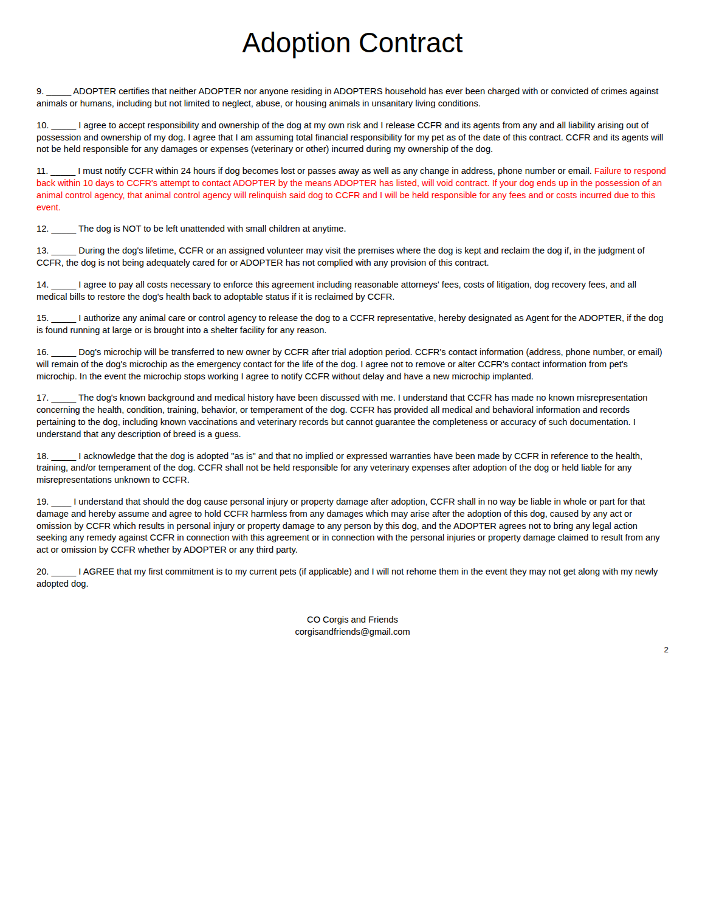Adoption Contract
9. _____ ADOPTER certifies that neither ADOPTER nor anyone residing in ADOPTERS household has ever been charged with or convicted of crimes against animals or humans, including but not limited to neglect, abuse, or housing animals in unsanitary living conditions.
10. _____ I agree to accept responsibility and ownership of the dog at my own risk and I release CCFR and its agents from any and all liability arising out of possession and ownership of my dog. I agree that I am assuming total financial responsibility for my pet as of the date of this contract. CCFR and its agents will not be held responsible for any damages or expenses (veterinary or other) incurred during my ownership of the dog.
11. _____ I must notify CCFR within 24 hours if dog becomes lost or passes away as well as any change in address, phone number or email. Failure to respond back within 10 days to CCFR's attempt to contact ADOPTER by the means ADOPTER has listed, will void contract. If your dog ends up in the possession of an animal control agency, that animal control agency will relinquish said dog to CCFR and I will be held responsible for any fees and or costs incurred due to this event.
12. _____ The dog is NOT to be left unattended with small children at anytime.
13. _____ During the dog's lifetime, CCFR or an assigned volunteer may visit the premises where the dog is kept and reclaim the dog if, in the judgment of CCFR, the dog is not being adequately cared for or ADOPTER has not complied with any provision of this contract.
14. _____ I agree to pay all costs necessary to enforce this agreement including reasonable attorneys' fees, costs of litigation, dog recovery fees, and all medical bills to restore the dog's health back to adoptable status if it is reclaimed by CCFR.
15. _____ I authorize any animal care or control agency to release the dog to a CCFR representative, hereby designated as Agent for the ADOPTER, if the dog is found running at large or is brought into a shelter facility for any reason.
16. _____ Dog's microchip will be transferred to new owner by CCFR after trial adoption period. CCFR's contact information (address, phone number, or email) will remain of the dog's microchip as the emergency contact for the life of the dog. I agree not to remove or alter CCFR's contact information from pet's microchip. In the event the microchip stops working I agree to notify CCFR without delay and have a new microchip implanted.
17. _____ The dog's known background and medical history have been discussed with me. I understand that CCFR has made no known misrepresentation concerning the health, condition, training, behavior, or temperament of the dog. CCFR has provided all medical and behavioral information and records pertaining to the dog, including known vaccinations and veterinary records but cannot guarantee the completeness or accuracy of such documentation. I understand that any description of breed is a guess.
18. _____ I acknowledge that the dog is adopted "as is" and that no implied or expressed warranties have been made by CCFR in reference to the health, training, and/or temperament of the dog. CCFR shall not be held responsible for any veterinary expenses after adoption of the dog or held liable for any misrepresentations unknown to CCFR.
19. ____ I understand that should the dog cause personal injury or property damage after adoption, CCFR shall in no way be liable in whole or part for that damage and hereby assume and agree to hold CCFR harmless from any damages which may arise after the adoption of this dog, caused by any act or omission by CCFR which results in personal injury or property damage to any person by this dog, and the ADOPTER agrees not to bring any legal action seeking any remedy against CCFR in connection with this agreement or in connection with the personal injuries or property damage claimed to result from any act or omission by CCFR whether by ADOPTER or any third party.
20. _____ I AGREE that my first commitment is to my current pets (if applicable) and I will not rehome them in the event they may not get along with my newly adopted dog.
CO Corgis and Friends
corgisandfriends@gmail.com
2